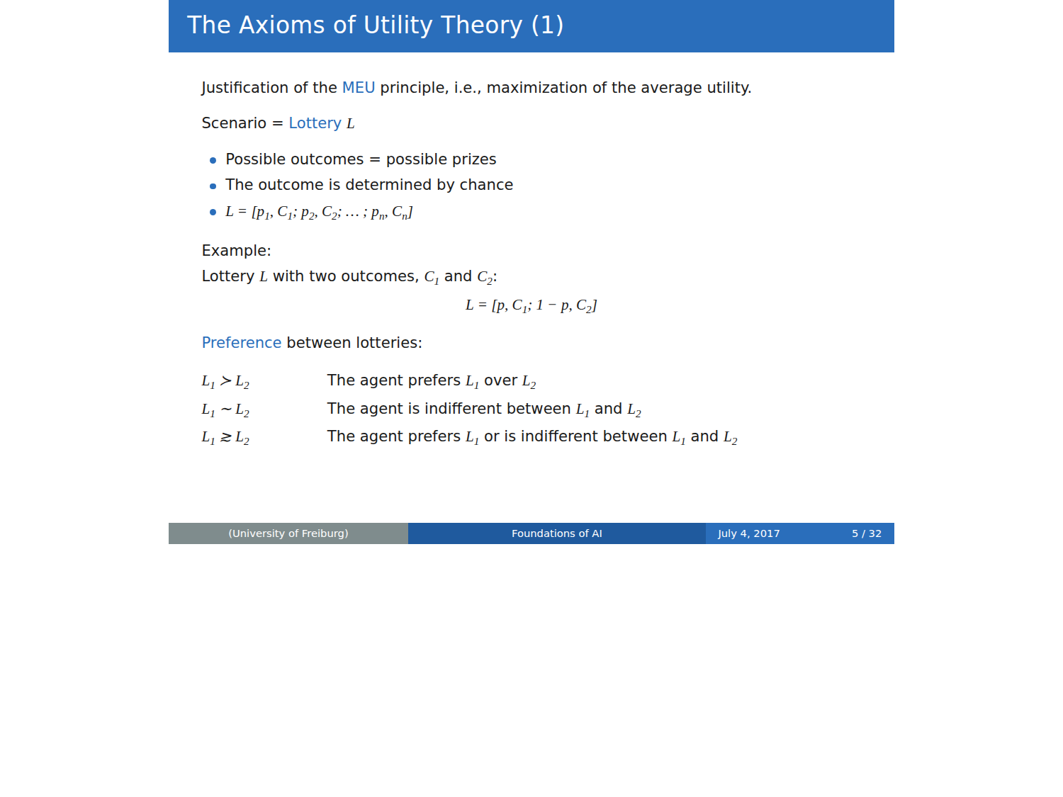The Axioms of Utility Theory (1)
Justification of the MEU principle, i.e., maximization of the average utility.
Scenario = Lottery L
Possible outcomes = possible prizes
The outcome is determined by chance
L = [p1, C1; p2, C2; … ; pn, Cn]
Example:
Lottery L with two outcomes, C1 and C2:
L = [p, C1; 1 − p, C2]
Preference between lotteries:
| L 1 ≻ L 2 | The agent prefers L 1 over L 2 |
| L 1 ∼ L 2 | The agent is indifferent between L 1 and L 2 |
| L 1 ≳ L 2 | The agent prefers L 1 or is indifferent between L 1 and L 2 |
(University of Freiburg)
Foundations of AI
July 4, 20175 / 32